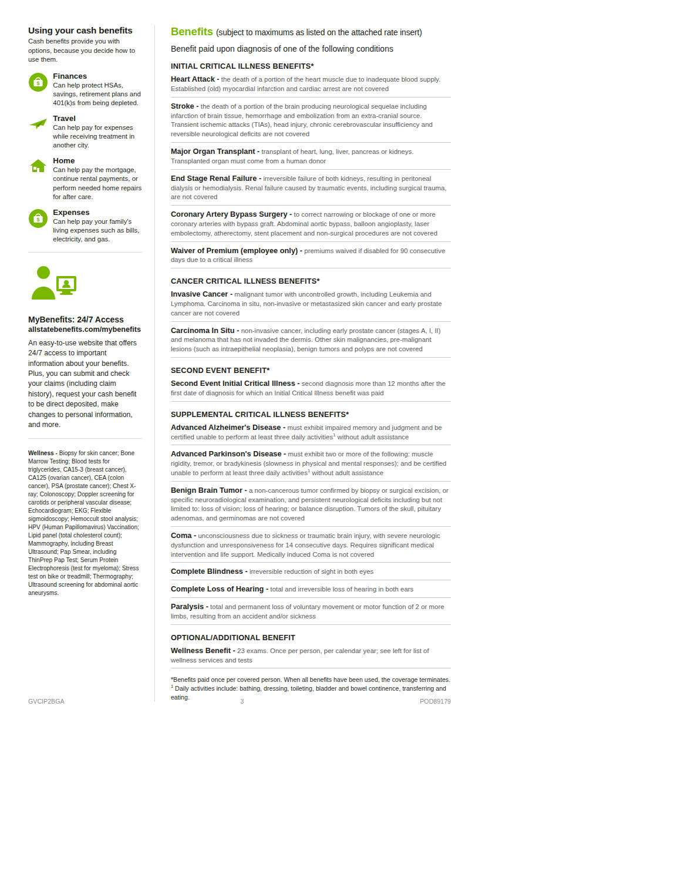Using your cash benefits
Cash benefits provide you with options, because you decide how to use them.
$
Finances
Can help protect HSAs, savings, retirement plans and 401(k)s from being depleted.
Travel
Can help pay for expenses while receiving treatment in another city.
Home
Can help pay the mortgage, continue rental payments, or perform needed home repairs for after care.
$
Expenses
Can help pay your family's living expenses such as bills, electricity, and gas.
MyBenefits: 24/7 Access
allstatebenefits.com/mybenefits
An easy-to-use website that offers 24/7 access to important information about your benefits. Plus, you can submit and check your claims (including claim history), request your cash benefit to be direct deposited, make changes to personal information, and more.
Wellness - Biopsy for skin cancer; Bone Marrow Testing; Blood tests for triglycerides, CA15-3 (breast cancer), CA125 (ovarian cancer), CEA (colon cancer), PSA (prostate cancer); Chest X-ray; Colonoscopy; Doppler screening for carotids or peripheral vascular disease; Echocardiogram; EKG; Flexible sigmoidoscopy; Hemoccult stool analysis; HPV (Human Papillomavirus) Vaccination; Lipid panel (total cholesterol count); Mammography, including Breast Ultrasound; Pap Smear, including ThinPrep Pap Test; Serum Protein Electrophoresis (test for myeloma); Stress test on bike or treadmill; Thermography; Ultrasound screening for abdominal aortic aneurysms.
Benefits (subject to maximums as listed on the attached rate insert)
Benefit paid upon diagnosis of one of the following conditions
INITIAL CRITICAL ILLNESS BENEFITS*
Heart Attack - the death of a portion of the heart muscle due to inadequate blood supply. Established (old) myocardial infarction and cardiac arrest are not covered
Stroke - the death of a portion of the brain producing neurological sequelae including infarction of brain tissue, hemorrhage and embolization from an extra-cranial source. Transient ischemic attacks (TIAs), head injury, chronic cerebrovascular insufficiency and reversible neurological deficits are not covered
Major Organ Transplant - transplant of heart, lung, liver, pancreas or kidneys. Transplanted organ must come from a human donor
End Stage Renal Failure - irreversible failure of both kidneys, resulting in peritoneal dialysis or hemodialysis. Renal failure caused by traumatic events, including surgical trauma, are not covered
Coronary Artery Bypass Surgery - to correct narrowing or blockage of one or more coronary arteries with bypass graft. Abdominal aortic bypass, balloon angioplasty, laser embolectomy, atherectomy, stent placement and non-surgical procedures are not covered
Waiver of Premium (employee only) - premiums waived if disabled for 90 consecutive days due to a critical illness
CANCER CRITICAL ILLNESS BENEFITS*
Invasive Cancer - malignant tumor with uncontrolled growth, including Leukemia and Lymphoma. Carcinoma in situ, non-invasive or metastasized skin cancer and early prostate cancer are not covered
Carcinoma In Situ - non-invasive cancer, including early prostate cancer (stages A, I, II) and melanoma that has not invaded the dermis. Other skin malignancies, pre-malignant lesions (such as intraepithelial neoplasia), benign tumors and polyps are not covered
SECOND EVENT BENEFIT*
Second Event Initial Critical Illness - second diagnosis more than 12 months after the first date of diagnosis for which an Initial Critical Illness benefit was paid
SUPPLEMENTAL CRITICAL ILLNESS BENEFITS*
Advanced Alzheimer's Disease - must exhibit impaired memory and judgment and be certified unable to perform at least three daily activities1 without adult assistance
Advanced Parkinson's Disease - must exhibit two or more of the following: muscle rigidity, tremor, or bradykinesis (slowness in physical and mental responses); and be certified unable to perform at least three daily activities1 without adult assistance
Benign Brain Tumor - a non-cancerous tumor confirmed by biopsy or surgical excision, or specific neuroradiological examination, and persistent neurological deficits including but not limited to: loss of vision; loss of hearing; or balance disruption. Tumors of the skull, pituitary adenomas, and germinomas are not covered
Coma - unconsciousness due to sickness or traumatic brain injury, with severe neurologic dysfunction and unresponsiveness for 14 consecutive days. Requires significant medical intervention and life support. Medically induced Coma is not covered
Complete Blindness - irreversible reduction of sight in both eyes
Complete Loss of Hearing - total and irreversible loss of hearing in both ears
Paralysis - total and permanent loss of voluntary movement or motor function of 2 or more limbs, resulting from an accident and/or sickness
OPTIONAL/ADDITIONAL BENEFIT
Wellness Benefit - 23 exams. Once per person, per calendar year; see left for list of wellness services and tests
*Benefits paid once per covered person. When all benefits have been used, the coverage terminates.
1 Daily activities include: bathing, dressing, toileting, bladder and bowel continence, transferring and eating.
GVCIP2BGA
3
POD89179